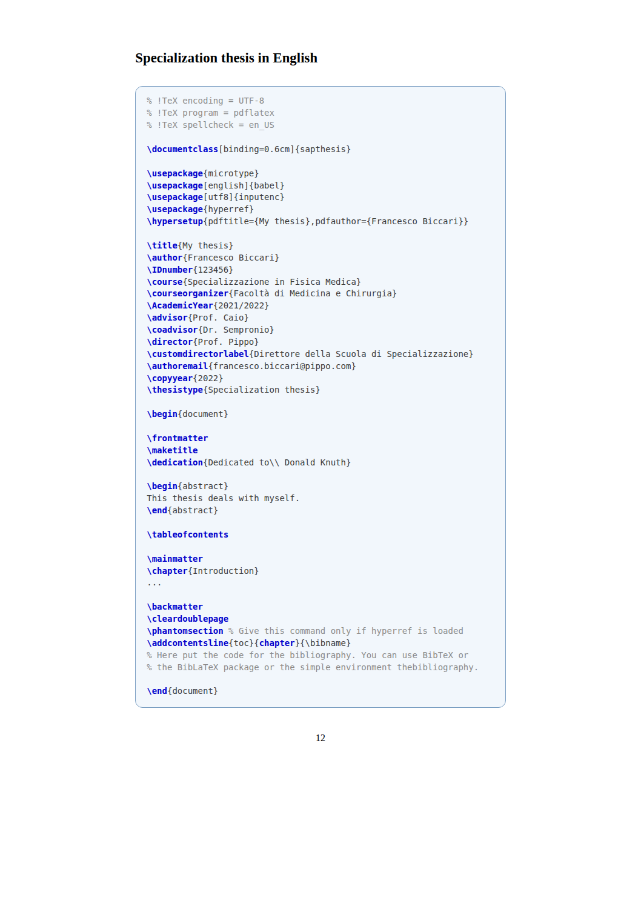Specialization thesis in English
% !TeX encoding = UTF-8
% !TeX program = pdflatex
% !TeX spellcheck = en_US

\documentclass[binding=0.6cm]{sapthesis}

\usepackage{microtype}
\usepackage[english]{babel}
\usepackage[utf8]{inputenc}
\usepackage{hyperref}
\hypersetup{pdftitle={My thesis},pdfauthor={Francesco Biccari}}

\title{My thesis}
\author{Francesco Biccari}
\IDnumber{123456}
\course{Specializzazione in Fisica Medica}
\courseorganizer{Facoltà di Medicina e Chirurgia}
\AcademicYear{2021/2022}
\advisor{Prof. Caio}
\coadvisor{Dr. Sempronio}
\director{Prof. Pippo}
\customdirectorlabel{Direttore della Scuola di Specializzazione}
\authoremail{francesco.biccari@pippo.com}
\copyyear{2022}
\thesistype{Specialization thesis}

\begin{document}

\frontmatter
\maketitle
\dedication{Dedicated to\\ Donald Knuth}

\begin{abstract}
This thesis deals with myself.
\end{abstract}

\tableofcontents

\mainmatter
\chapter{Introduction}
...

\backmatter
\cleardoublepage
\phantomsection % Give this command only if hyperref is loaded
\addcontentsline{toc}{chapter}{\bibname}
% Here put the code for the bibliography. You can use BibTeX or
% the BibLaTeX package or the simple environment thebibliography.

\end{document}
12